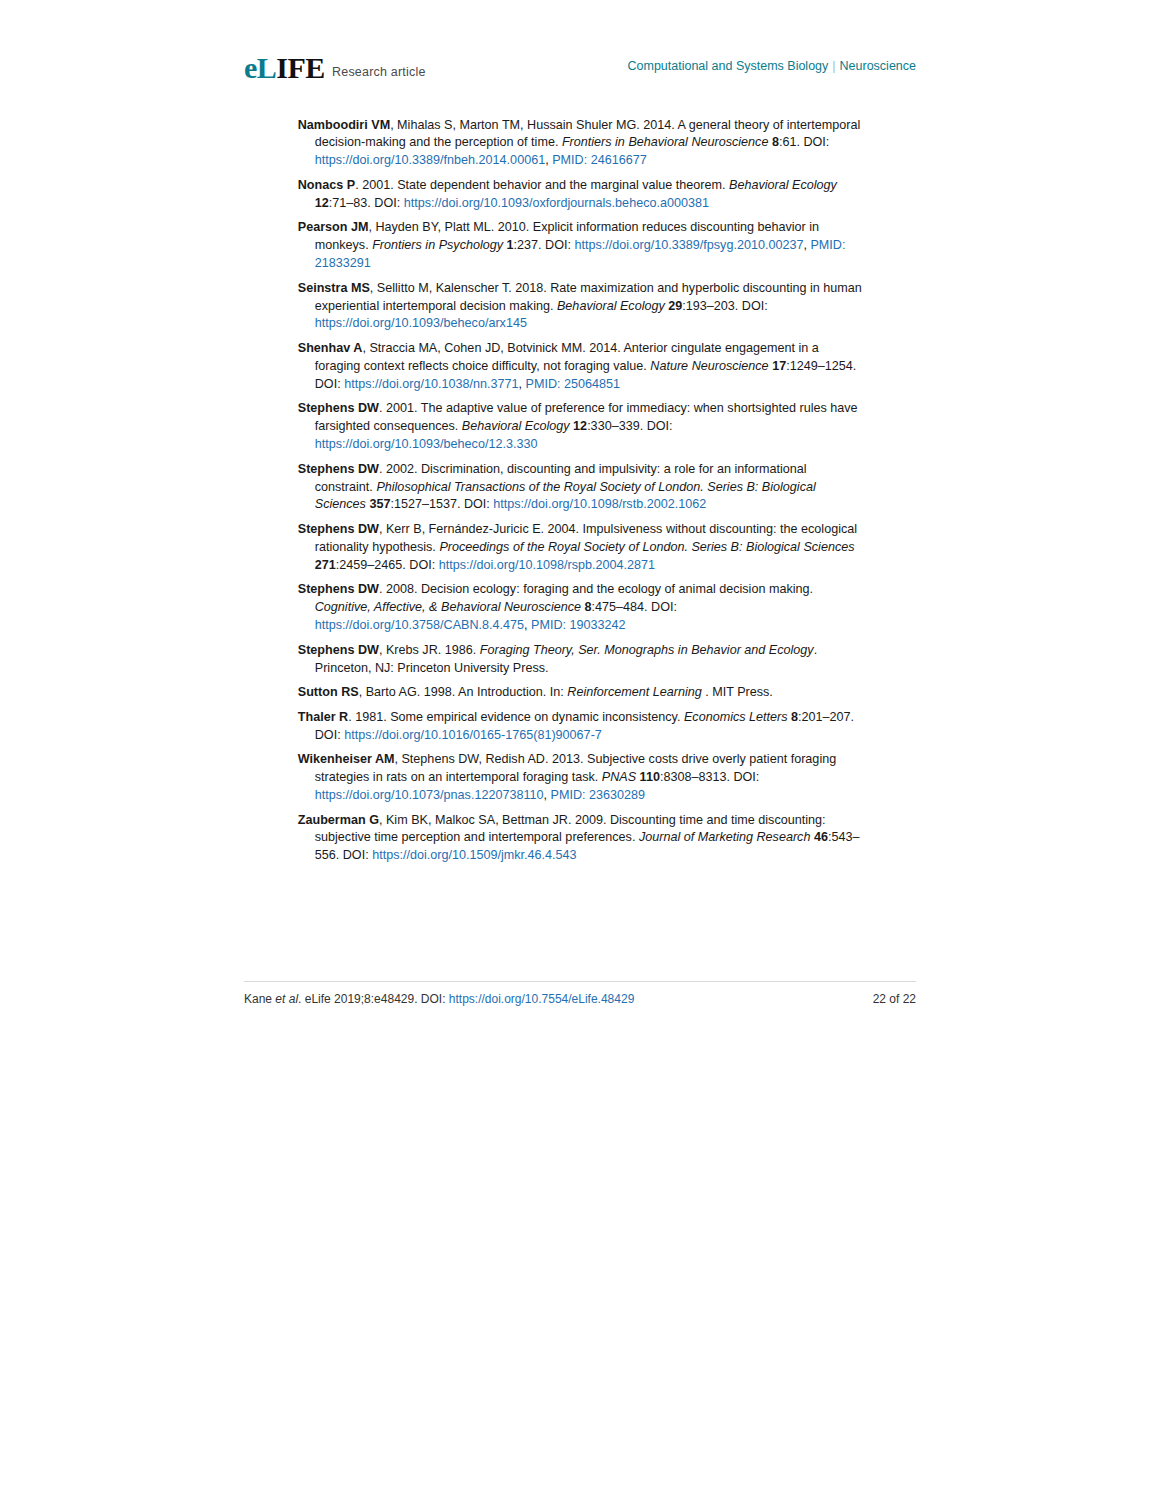eL IFE Research article
Computational and Systems Biology|Neuroscience
Namboodiri VM, Mihalas S, Marton TM, Hussain Shuler MG. 2014. A general theory of intertemporal decision-making and the perception of time. Frontiers in Behavioral Neuroscience 8:61. DOI: https://doi.org/10.3389/fnbeh.2014.00061, PMID: 24616677
Nonacs P. 2001. State dependent behavior and the marginal value theorem. Behavioral Ecology 12:71–83. DOI: https://doi.org/10.1093/oxfordjournals.beheco.a000381
Pearson JM, Hayden BY, Platt ML. 2010. Explicit information reduces discounting behavior in monkeys. Frontiers in Psychology 1:237. DOI: https://doi.org/10.3389/fpsyg.2010.00237, PMID: 21833291
Seinstra MS, Sellitto M, Kalenscher T. 2018. Rate maximization and hyperbolic discounting in human experiential intertemporal decision making. Behavioral Ecology 29:193–203. DOI: https://doi.org/10.1093/beheco/arx145
Shenhav A, Straccia MA, Cohen JD, Botvinick MM. 2014. Anterior cingulate engagement in a foraging context reflects choice difficulty, not foraging value. Nature Neuroscience 17:1249–1254. DOI: https://doi.org/10.1038/nn.3771, PMID: 25064851
Stephens DW. 2001. The adaptive value of preference for immediacy: when shortsighted rules have farsighted consequences. Behavioral Ecology 12:330–339. DOI: https://doi.org/10.1093/beheco/12.3.330
Stephens DW. 2002. Discrimination, discounting and impulsivity: a role for an informational constraint. Philosophical Transactions of the Royal Society of London. Series B: Biological Sciences 357:1527–1537. DOI: https://doi.org/10.1098/rstb.2002.1062
Stephens DW, Kerr B, Fernández-Juricic E. 2004. Impulsiveness without discounting: the ecological rationality hypothesis. Proceedings of the Royal Society of London. Series B: Biological Sciences 271:2459–2465. DOI: https://doi.org/10.1098/rspb.2004.2871
Stephens DW. 2008. Decision ecology: foraging and the ecology of animal decision making. Cognitive, Affective, & Behavioral Neuroscience 8:475–484. DOI: https://doi.org/10.3758/CABN.8.4.475, PMID: 19033242
Stephens DW, Krebs JR. 1986. Foraging Theory, Ser. Monographs in Behavior and Ecology. Princeton, NJ: Princeton University Press.
Sutton RS, Barto AG. 1998. An Introduction. In: Reinforcement Learning . MIT Press.
Thaler R. 1981. Some empirical evidence on dynamic inconsistency. Economics Letters 8:201–207. DOI: https://doi.org/10.1016/0165-1765(81)90067-7
Wikenheiser AM, Stephens DW, Redish AD. 2013. Subjective costs drive overly patient foraging strategies in rats on an intertemporal foraging task. PNAS 110:8308–8313. DOI: https://doi.org/10.1073/pnas.1220738110, PMID: 23630289
Zauberman G, Kim BK, Malkoc SA, Bettman JR. 2009. Discounting time and time discounting: subjective time perception and intertemporal preferences. Journal of Marketing Research 46:543–556. DOI: https://doi.org/10.1509/jmkr.46.4.543
Kane et al. eLife 2019;8:e48429. DOI: https://doi.org/10.7554/eLife.48429
22 of 22